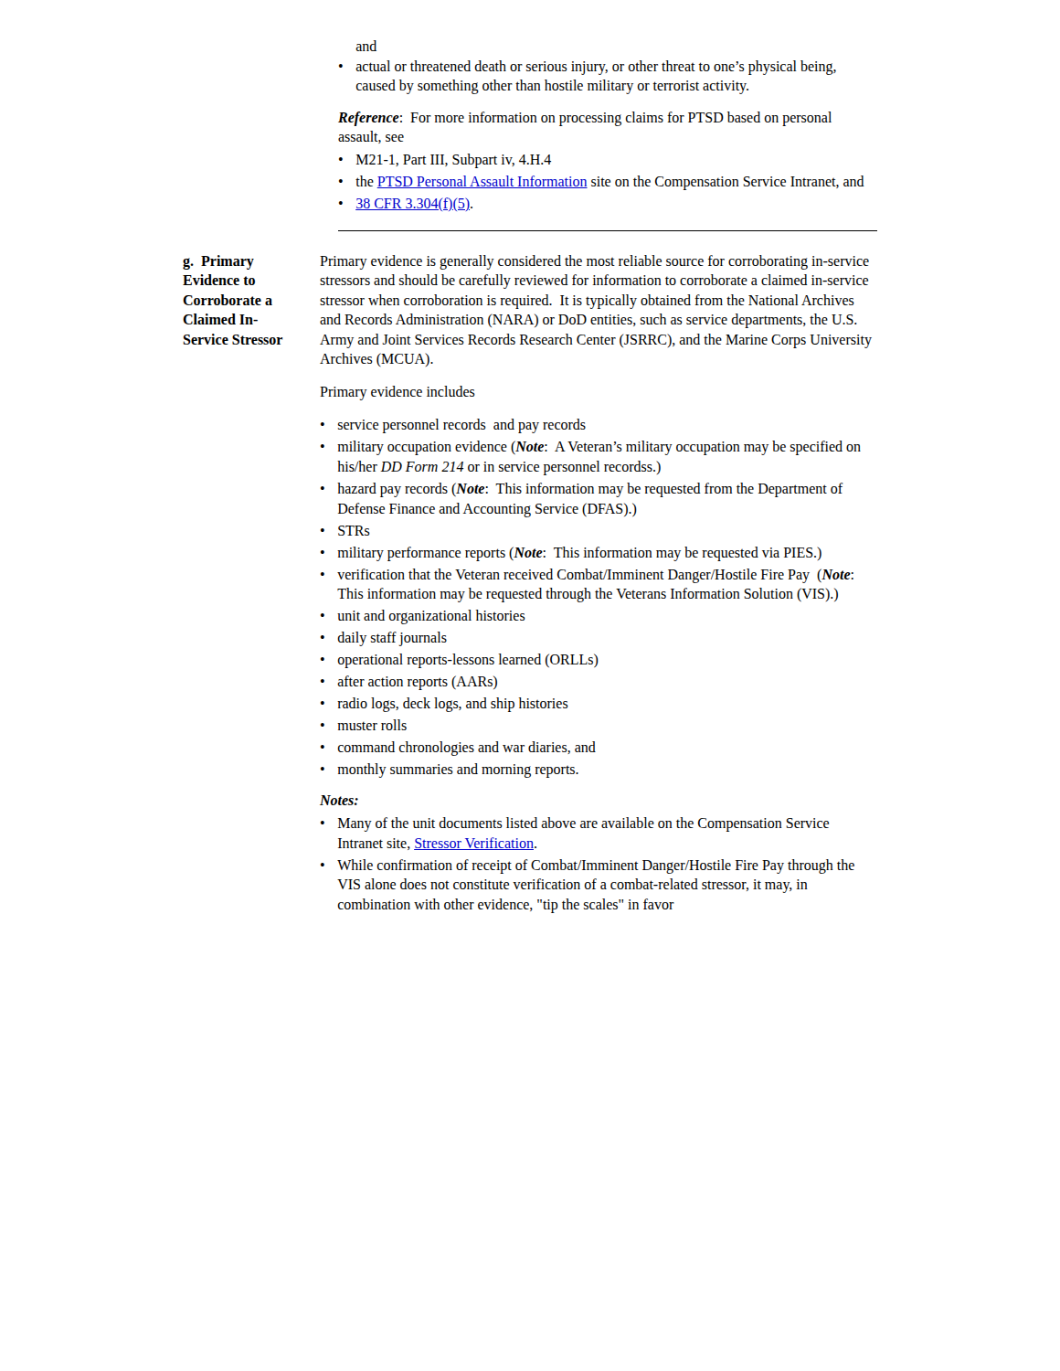and
actual or threatened death or serious injury, or other threat to one’s physical being, caused by something other than hostile military or terrorist activity.
Reference: For more information on processing claims for PTSD based on personal assault, see
M21-1, Part III, Subpart iv, 4.H.4
the PTSD Personal Assault Information site on the Compensation Service Intranet, and
38 CFR 3.304(f)(5).
g. Primary Evidence to Corroborate a Claimed In-Service Stressor
Primary evidence is generally considered the most reliable source for corroborating in-service stressors and should be carefully reviewed for information to corroborate a claimed in-service stressor when corroboration is required. It is typically obtained from the National Archives and Records Administration (NARA) or DoD entities, such as service departments, the U.S. Army and Joint Services Records Research Center (JSRRC), and the Marine Corps University Archives (MCUA).
Primary evidence includes
service personnel records and pay records
military occupation evidence (Note: A Veteran’s military occupation may be specified on his/her DD Form 214 or in service personnel recordss.)
hazard pay records (Note: This information may be requested from the Department of Defense Finance and Accounting Service (DFAS).)
STRs
military performance reports (Note: This information may be requested via PIES.)
verification that the Veteran received Combat/Imminent Danger/Hostile Fire Pay (Note: This information may be requested through the Veterans Information Solution (VIS).)
unit and organizational histories
daily staff journals
operational reports-lessons learned (ORLLs)
after action reports (AARs)
radio logs, deck logs, and ship histories
muster rolls
command chronologies and war diaries, and
monthly summaries and morning reports.
Notes:
Many of the unit documents listed above are available on the Compensation Service Intranet site, Stressor Verification.
While confirmation of receipt of Combat/Imminent Danger/Hostile Fire Pay through the VIS alone does not constitute verification of a combat-related stressor, it may, in combination with other evidence, "tip the scales" in favor